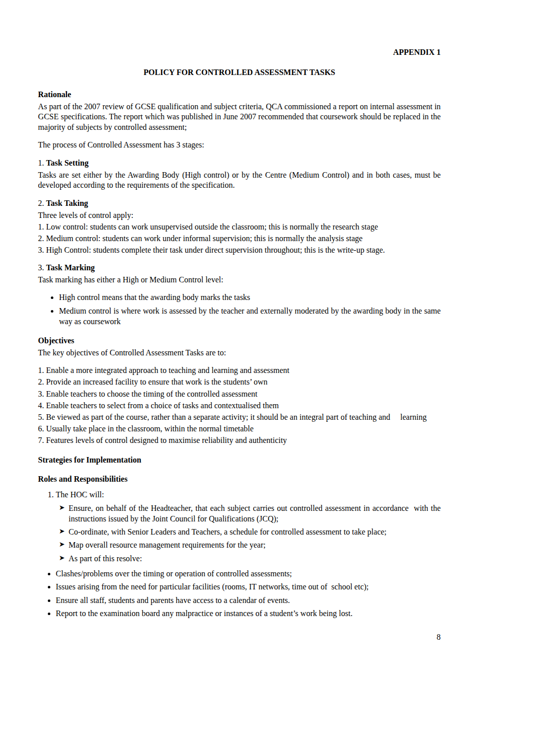APPENDIX 1
POLICY FOR CONTROLLED ASSESSMENT TASKS
Rationale
As part of the 2007 review of GCSE qualification and subject criteria, QCA commissioned a report on internal assessment in GCSE specifications. The report which was published in June 2007 recommended that coursework should be replaced in the majority of subjects by controlled assessment;
The process of Controlled Assessment has 3 stages:
1. Task Setting
Tasks are set either by the Awarding Body (High control) or by the Centre (Medium Control) and in both cases, must be developed according to the requirements of the specification.
2. Task Taking
Three levels of control apply:
1. Low control: students can work unsupervised outside the classroom; this is normally the research stage
2. Medium control: students can work under informal supervision; this is normally the analysis stage
3. High Control: students complete their task under direct supervision throughout; this is the write-up stage.
3. Task Marking
Task marking has either a High or Medium Control level:
High control means that the awarding body marks the tasks
Medium control is where work is assessed by the teacher and externally moderated by the awarding body in the same way as coursework
Objectives
The key objectives of Controlled Assessment Tasks are to:
1. Enable a more integrated approach to teaching and learning and assessment
2. Provide an increased facility to ensure that work is the students’ own
3. Enable teachers to choose the timing of the controlled assessment
4. Enable teachers to select from a choice of tasks and contextualised them
5. Be viewed as part of the course, rather than a separate activity; it should be an integral part of teaching and learning
6. Usually take place in the classroom, within the normal timetable
7. Features levels of control designed to maximise reliability and authenticity
Strategies for Implementation
Roles and Responsibilities
The HOC will:
Ensure, on behalf of the Headteacher, that each subject carries out controlled assessment in accordance with the instructions issued by the Joint Council for Qualifications (JCQ);
Co-ordinate, with Senior Leaders and Teachers, a schedule for controlled assessment to take place;
Map overall resource management requirements for the year;
As part of this resolve:
Clashes/problems over the timing or operation of controlled assessments;
Issues arising from the need for particular facilities (rooms, IT networks, time out of school etc);
Ensure all staff, students and parents have access to a calendar of events.
Report to the examination board any malpractice or instances of a student’s work being lost.
8